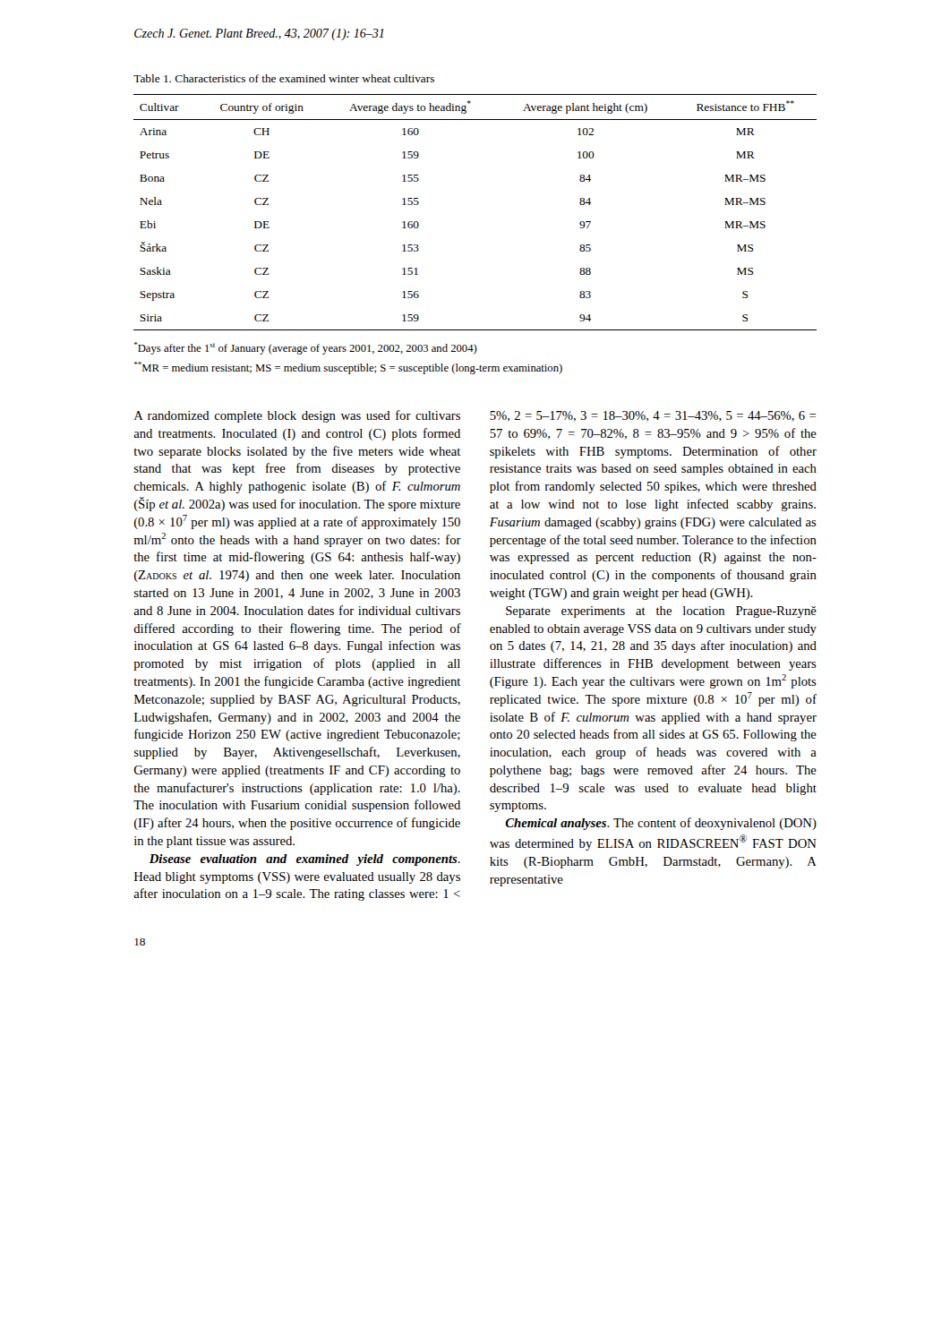Czech J. Genet. Plant Breed., 43, 2007 (1): 16–31
Table 1. Characteristics of the examined winter wheat cultivars
| Cultivar | Country of origin | Average days to heading * | Average plant height (cm) | Resistance to FHB ** |
| --- | --- | --- | --- | --- |
| Arina | CH | 160 | 102 | MR |
| Petrus | DE | 159 | 100 | MR |
| Bona | CZ | 155 | 84 | MR–MS |
| Nela | CZ | 155 | 84 | MR–MS |
| Ebi | DE | 160 | 97 | MR–MS |
| Šárka | CZ | 153 | 85 | MS |
| Saskia | CZ | 151 | 88 | MS |
| Sepstra | CZ | 156 | 83 | S |
| Siria | CZ | 159 | 94 | S |
*Days after the 1st of January (average of years 2001, 2002, 2003 and 2004)
**MR = medium resistant; MS = medium susceptible; S = susceptible (long-term examination)
A randomized complete block design was used for cultivars and treatments. Inoculated (I) and control (C) plots formed two separate blocks isolated by the five meters wide wheat stand that was kept free from diseases by protective chemicals. A highly pathogenic isolate (B) of F. culmorum (Šíp et al. 2002a) was used for inoculation. The spore mixture (0.8 × 107 per ml) was applied at a rate of approximately 150 ml/m2 onto the heads with a hand sprayer on two dates: for the first time at mid-flowering (GS 64: anthesis half-way) (Zadoks et al. 1974) and then one week later. Inoculation started on 13 June in 2001, 4 June in 2002, 3 June in 2003 and 8 June in 2004. Inoculation dates for individual cultivars differed according to their flowering time. The period of inoculation at GS 64 lasted 6–8 days. Fungal infection was promoted by mist irrigation of plots (applied in all treatments). In 2001 the fungicide Caramba (active ingredient Metconazole; supplied by BASF AG, Agricultural Products, Ludwigshafen, Germany) and in 2002, 2003 and 2004 the fungicide Horizon 250 EW (active ingredient Tebuconazole; supplied by Bayer, Aktivengesellschaft, Leverkusen, Germany) were applied (treatments IF and CF) according to the manufacturer's instructions (application rate: 1.0 l/ha). The inoculation with Fusarium conidial suspension followed (IF) after 24 hours, when the positive occurrence of fungicide in the plant tissue was assured.
Disease evaluation and examined yield components. Head blight symptoms (VSS) were evaluated usually 28 days after inoculation on a 1–9 scale. The rating classes were: 1 < 5%, 2 = 5–17%, 3 = 18–30%, 4 = 31–43%, 5 = 44–56%, 6 = 57 to 69%, 7 = 70–82%, 8 = 83–95% and 9 > 95% of the spikelets with FHB symptoms. Determination of other resistance traits was based on seed samples obtained in each plot from randomly selected 50 spikes, which were threshed at a low wind not to lose light infected scabby grains. Fusarium damaged (scabby) grains (FDG) were calculated as percentage of the total seed number. Tolerance to the infection was expressed as percent reduction (R) against the non-inoculated control (C) in the components of thousand grain weight (TGW) and grain weight per head (GWH).
Separate experiments at the location Prague-Ruzyně enabled to obtain average VSS data on 9 cultivars under study on 5 dates (7, 14, 21, 28 and 35 days after inoculation) and illustrate differences in FHB development between years (Figure 1). Each year the cultivars were grown on 1m2 plots replicated twice. The spore mixture (0.8 × 107 per ml) of isolate B of F. culmorum was applied with a hand sprayer onto 20 selected heads from all sides at GS 65. Following the inoculation, each group of heads was covered with a polythene bag; bags were removed after 24 hours. The described 1–9 scale was used to evaluate head blight symptoms.
Chemical analyses. The content of deoxynivalenol (DON) was determined by ELISA on RIDASCREEN® FAST DON kits (R-Biopharm GmbH, Darmstadt, Germany). A representative
18